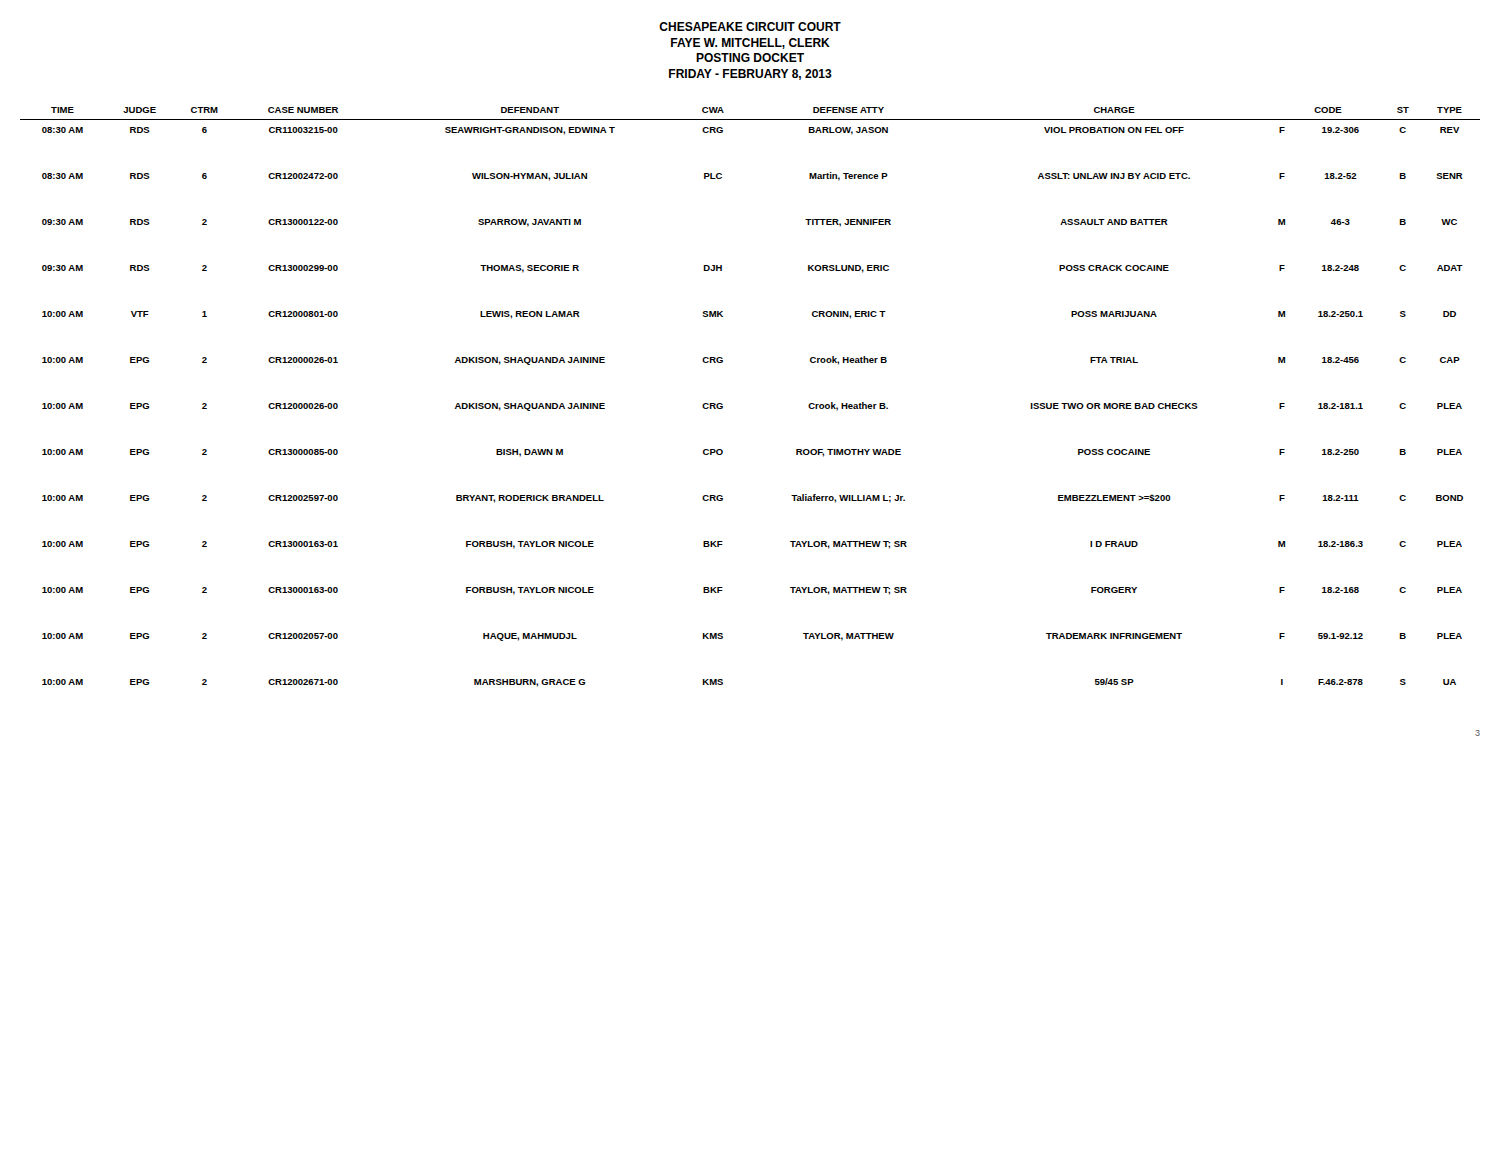CHESAPEAKE CIRCUIT COURT
FAYE W. MITCHELL, CLERK
POSTING DOCKET
FRIDAY - FEBRUARY 8, 2013
| TIME | JUDGE | CTRM | CASE NUMBER | DEFENDANT | CWA | DEFENSE ATTY | CHARGE | CODE | ST | TYPE |
| --- | --- | --- | --- | --- | --- | --- | --- | --- | --- | --- |
| 08:30 AM | RDS | 6 | CR11003215-00 | SEAWRIGHT-GRANDISON, EDWINA T | CRG | BARLOW, JASON | VIOL PROBATION ON FEL OFF | F | 19.2-306 | C | REV |
| 08:30 AM | RDS | 6 | CR12002472-00 | WILSON-HYMAN, JULIAN | PLC | Martin, Terence P | ASSLT: UNLAW INJ BY ACID ETC. | F | 18.2-52 | B | SENR |
| 09:30 AM | RDS | 2 | CR13000122-00 | SPARROW, JAVANTI M | | TITTER, JENNIFER | ASSAULT AND BATTER | M | 46-3 | B | WC |
| 09:30 AM | RDS | 2 | CR13000299-00 | THOMAS, SECORIE R | DJH | KORSLUND, ERIC | POSS CRACK COCAINE | F | 18.2-248 | C | ADAT |
| 10:00 AM | VTF | 1 | CR12000801-00 | LEWIS, REON LAMAR | SMK | CRONIN, ERIC T | POSS MARIJUANA | M | 18.2-250.1 | S | DD |
| 10:00 AM | EPG | 2 | CR12000026-01 | ADKISON, SHAQUANDA JAININE | CRG | Crook, Heather B | FTA TRIAL | M | 18.2-456 | C | CAP |
| 10:00 AM | EPG | 2 | CR12000026-00 | ADKISON, SHAQUANDA JAININE | CRG | Crook, Heather B. | ISSUE TWO OR MORE BAD CHECKS | F | 18.2-181.1 | C | PLEA |
| 10:00 AM | EPG | 2 | CR13000085-00 | BISH, DAWN M | CPO | ROOF, TIMOTHY WADE | POSS COCAINE | F | 18.2-250 | B | PLEA |
| 10:00 AM | EPG | 2 | CR12002597-00 | BRYANT, RODERICK BRANDELL | CRG | Taliaferro, WILLIAM L; Jr. | EMBEZZLEMENT >=$200 | F | 18.2-111 | C | BOND |
| 10:00 AM | EPG | 2 | CR13000163-01 | FORBUSH, TAYLOR NICOLE | BKF | TAYLOR, MATTHEW T; SR | I D FRAUD | M | 18.2-186.3 | C | PLEA |
| 10:00 AM | EPG | 2 | CR13000163-00 | FORBUSH, TAYLOR NICOLE | BKF | TAYLOR, MATTHEW T; SR | FORGERY | F | 18.2-168 | C | PLEA |
| 10:00 AM | EPG | 2 | CR12002057-00 | HAQUE, MAHMUDJL | KMS | TAYLOR, MATTHEW | TRADEMARK INFRINGEMENT | F | 59.1-92.12 | B | PLEA |
| 10:00 AM | EPG | 2 | CR12002671-00 | MARSHBURN, GRACE G | KMS | | 59/45 SP | I | F.46.2-878 | S | UA |
3